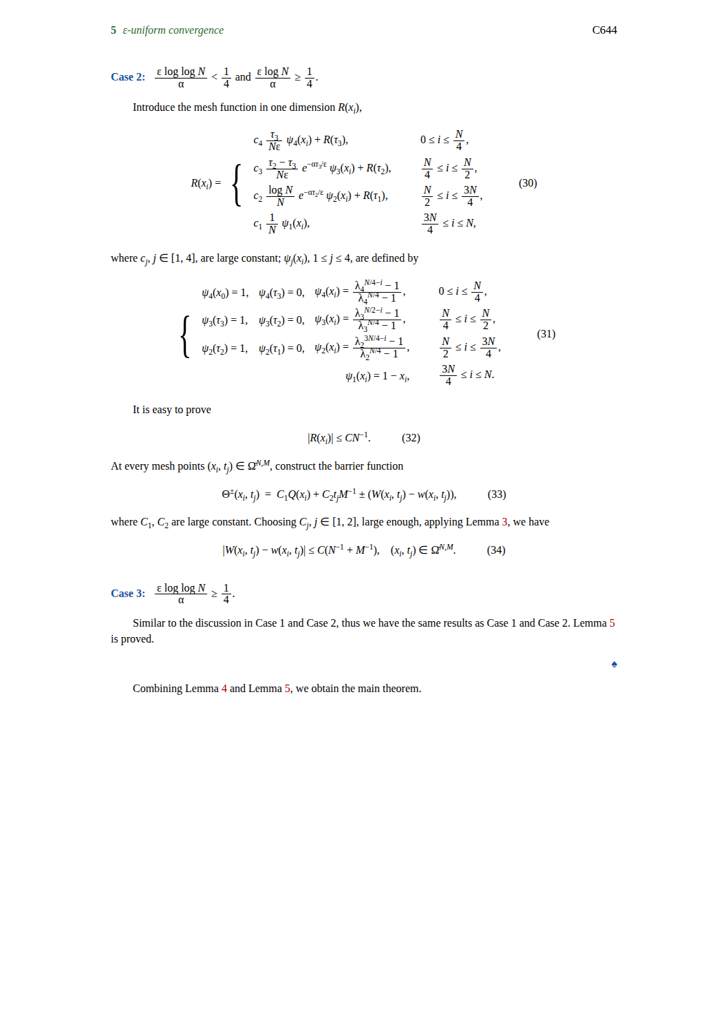5ε-uniform convergence
C644
Case 2: ε log log N α < 14 and ε log N α ≥ 14.
Introduce the mesh function in one dimension R(xi),
R(xi) = {
| c 4 τ 3 N ε ψ 4 ( x i ) + R ( τ 3 ), | 0 ≤ i ≤ N 4 , |
| c 3 τ 2 − τ 3 N ε e −α τ 3 /ε ψ 3 ( x i ) + R ( τ 2 ), | N 4 ≤ i ≤ N 2 , |
| c 2 log N N e −α τ 2 /ε ψ 2 ( x i ) + R ( τ 1 ), | N 2 ≤ i ≤ 3 N 4 , |
| c 1 1 N ψ 1 ( x i ), | 3 N 4 ≤ i ≤ N , |
(30)
where cj, j ∈ [1, 4], are large constant; ψj(xi), 1 ≤ j ≤ 4, are defined by
{
| ψ 4 ( x 0 ) = 1, | ψ 4 ( τ 3 ) = 0, | ψ 4 ( x i ) = λ 4 N /4− i − 1 λ 4 N /4 − 1 , | 0 ≤ i ≤ N 4 , |
| ψ 3 ( τ 3 ) = 1, | ψ 3 ( τ 2 ) = 0, | ψ 3 ( x i ) = λ 3 N /2− i − 1 λ 3 N /4 − 1 , | N 4 ≤ i ≤ N 2 , |
| ψ 2 ( τ 2 ) = 1, | ψ 2 ( τ 1 ) = 0, | ψ 2 ( x i ) = λ 2 3 N /4− i − 1 λ 2 N /4 − 1 , | N 2 ≤ i ≤ 3 N 4 , |
| | | ψ 1 ( x i ) = 1 − x i , | 3 N 4 ≤ i ≤ N . |
(31)
It is easy to prove
|R(xi)| ≤ CN−1.
(32)
At every mesh points (xi, tj) ∈ Ω̄N,M, construct the barrier function
Θ±(xi, tj) = C1Q(xi) + C2tjM−1 ± (W(xi, tj) − w(xi, tj)),
(33)
where C1, C2 are large constant. Choosing Cj, j ∈ [1, 2], large enough, applying Lemma 3, we have
|W(xi, tj) − w(xi, tj)| ≤ C(N−1 + M−1), (xi, tj) ∈ Ω̄N,M.
(34)
Case 3: ε log log N α ≥ 14.
Similar to the discussion in Case 1 and Case 2, thus we have the same results as Case 1 and Case 2. Lemma 5 is proved.
♠
Combining Lemma 4 and Lemma 5, we obtain the main theorem.